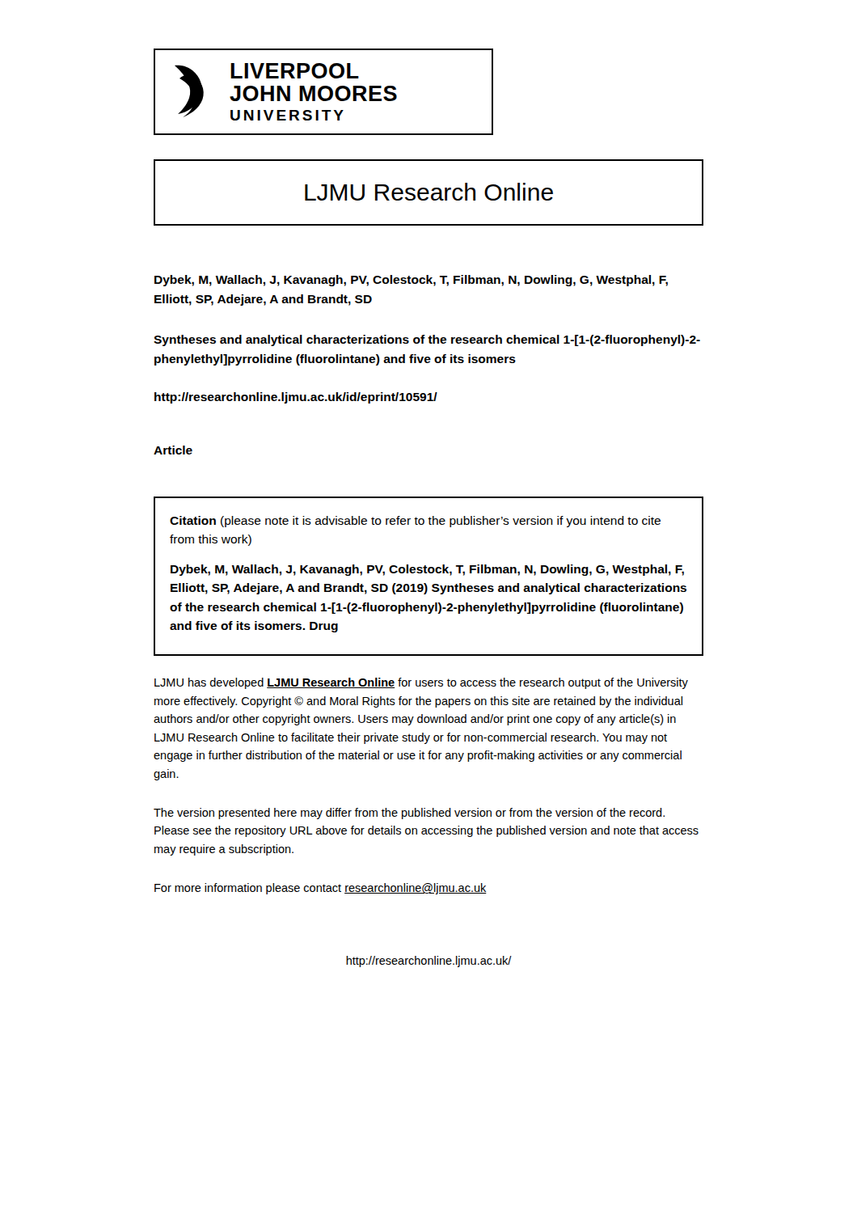LIVERPOOL JOHN MOORES UNIVERSITY
LJMU Research Online
Dybek, M, Wallach, J, Kavanagh, PV, Colestock, T, Filbman, N, Dowling, G, Westphal, F, Elliott, SP, Adejare, A and Brandt, SD
Syntheses and analytical characterizations of the research chemical 1-[1-(2-fluorophenyl)-2-phenylethyl]pyrrolidine (fluorolintane) and five of its isomers
http://researchonline.ljmu.ac.uk/id/eprint/10591/
Article
Citation (please note it is advisable to refer to the publisher’s version if you intend to cite from this work)
Dybek, M, Wallach, J, Kavanagh, PV, Colestock, T, Filbman, N, Dowling, G, Westphal, F, Elliott, SP, Adejare, A and Brandt, SD (2019) Syntheses and analytical characterizations of the research chemical 1-[1-(2-fluorophenyl)-2-phenylethyl]pyrrolidine (fluorolintane) and five of its isomers. Drug
LJMU has developed LJMU Research Online for users to access the research output of the University more effectively. Copyright © and Moral Rights for the papers on this site are retained by the individual authors and/or other copyright owners. Users may download and/or print one copy of any article(s) in LJMU Research Online to facilitate their private study or for non-commercial research. You may not engage in further distribution of the material or use it for any profit-making activities or any commercial gain.
The version presented here may differ from the published version or from the version of the record. Please see the repository URL above for details on accessing the published version and note that access may require a subscription.
For more information please contact researchonline@ljmu.ac.uk
http://researchonline.ljmu.ac.uk/